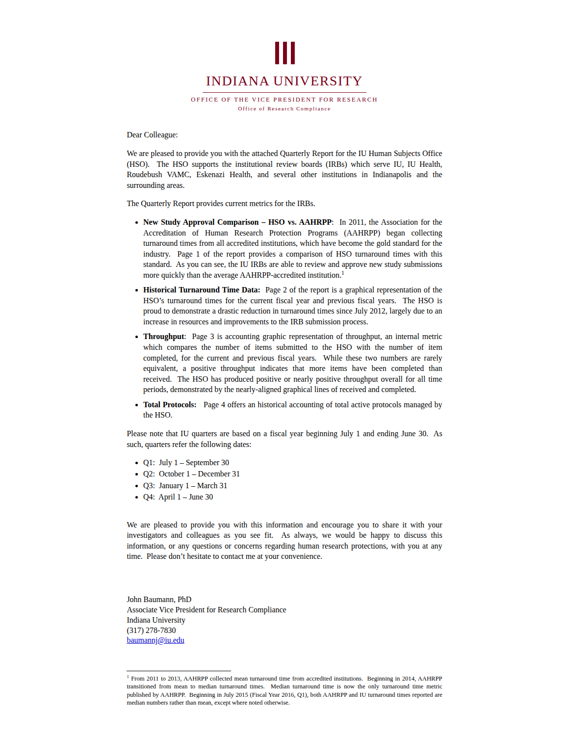ⅠⅠⅠ
INDIANA UNIVERSITY
OFFICE OF THE VICE PRESIDENT FOR RESEARCH
Office of Research Compliance
Dear Colleague:
We are pleased to provide you with the attached Quarterly Report for the IU Human Subjects Office (HSO). The HSO supports the institutional review boards (IRBs) which serve IU, IU Health, Roudebush VAMC, Eskenazi Health, and several other institutions in Indianapolis and the surrounding areas.
The Quarterly Report provides current metrics for the IRBs.
New Study Approval Comparison – HSO vs. AAHRPP: In 2011, the Association for the Accreditation of Human Research Protection Programs (AAHRPP) began collecting turnaround times from all accredited institutions, which have become the gold standard for the industry. Page 1 of the report provides a comparison of HSO turnaround times with this standard. As you can see, the IU IRBs are able to review and approve new study submissions more quickly than the average AAHRPP-accredited institution.1
Historical Turnaround Time Data: Page 2 of the report is a graphical representation of the HSO’s turnaround times for the current fiscal year and previous fiscal years. The HSO is proud to demonstrate a drastic reduction in turnaround times since July 2012, largely due to an increase in resources and improvements to the IRB submission process.
Throughput: Page 3 is accounting graphic representation of throughput, an internal metric which compares the number of items submitted to the HSO with the number of item completed, for the current and previous fiscal years. While these two numbers are rarely equivalent, a positive throughput indicates that more items have been completed than received. The HSO has produced positive or nearly positive throughput overall for all time periods, demonstrated by the nearly-aligned graphical lines of received and completed.
Total Protocols: Page 4 offers an historical accounting of total active protocols managed by the HSO.
Please note that IU quarters are based on a fiscal year beginning July 1 and ending June 30. As such, quarters refer the following dates:
Q1: July 1 – September 30
Q2: October 1 – December 31
Q3: January 1 – March 31
Q4: April 1 – June 30
We are pleased to provide you with this information and encourage you to share it with your investigators and colleagues as you see fit. As always, we would be happy to discuss this information, or any questions or concerns regarding human research protections, with you at any time. Please don’t hesitate to contact me at your convenience.
John Baumann, PhD
Associate Vice President for Research Compliance
Indiana University
(317) 278-7830
baumannj@iu.edu
1 From 2011 to 2013, AAHRPP collected mean turnaround time from accredited institutions. Beginning in 2014, AAHRPP transitioned from mean to median turnaround times. Median turnaround time is now the only turnaround time metric published by AAHRPP. Beginning in July 2015 (Fiscal Year 2016, Q1), both AAHRPP and IU turnaround times reported are median numbers rather than mean, except where noted otherwise.